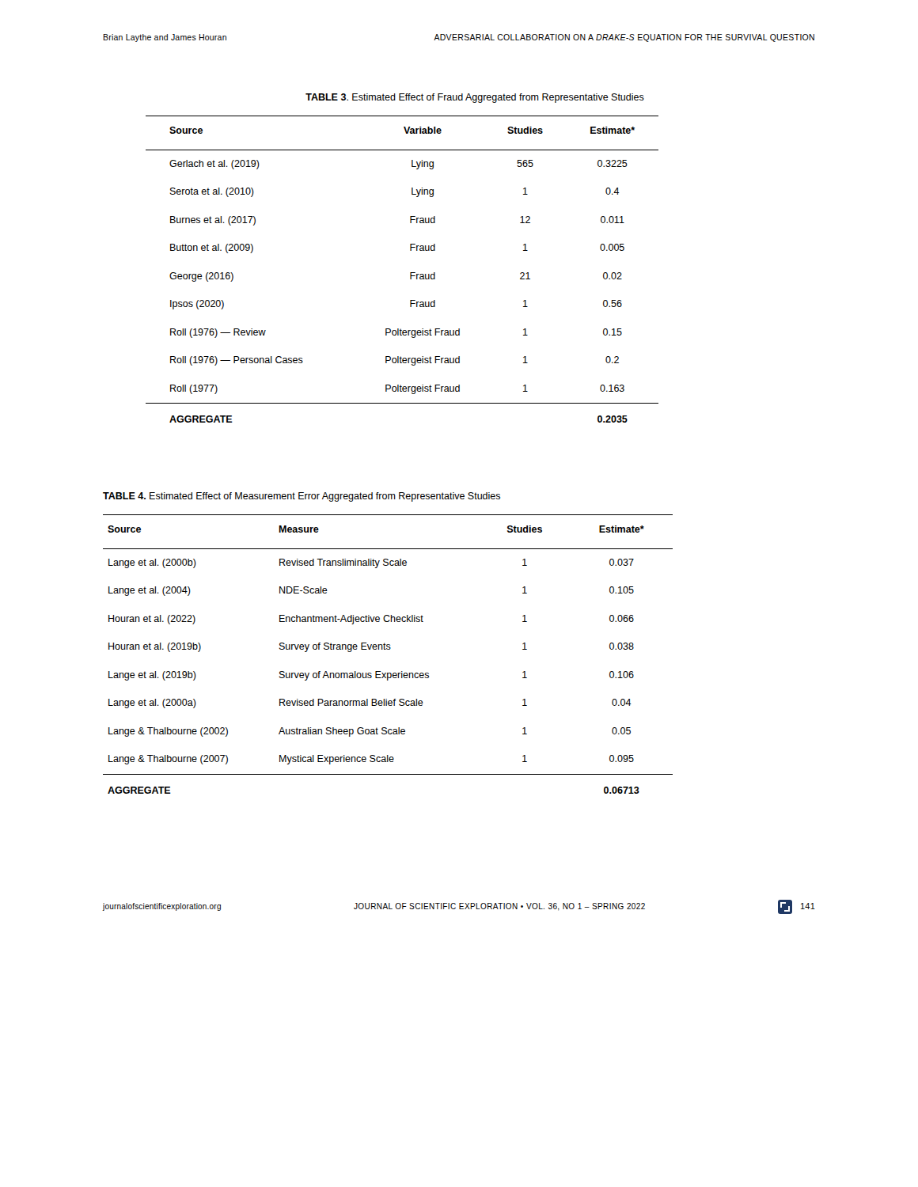Brian Laythe and James Houran Adversarial Collaboration on a Drake-S Equation for the Survival Question
TABLE 3. Estimated Effect of Fraud Aggregated from Representative Studies
| Source | Variable | Studies | Estimate* |
| --- | --- | --- | --- |
| Gerlach et al. (2019) | Lying | 565 | 0.3225 |
| Serota et al. (2010) | Lying | 1 | 0.4 |
| Burnes et al. (2017) | Fraud | 12 | 0.011 |
| Button et al. (2009) | Fraud | 1 | 0.005 |
| George (2016) | Fraud | 21 | 0.02 |
| Ipsos (2020) | Fraud | 1 | 0.56 |
| Roll (1976) — Review | Poltergeist Fraud | 1 | 0.15 |
| Roll (1976) — Personal Cases | Poltergeist Fraud | 1 | 0.2 |
| Roll (1977) | Poltergeist Fraud | 1 | 0.163 |
| AGGREGATE | | | 0.2035 |
TABLE 4. Estimated Effect of Measurement Error Aggregated from Representative Studies
| Source | Measure | Studies | Estimate* |
| --- | --- | --- | --- |
| Lange et al. (2000b) | Revised Transliminality Scale | 1 | 0.037 |
| Lange et al. (2004) | NDE-Scale | 1 | 0.105 |
| Houran et al. (2022) | Enchantment-Adjective Checklist | 1 | 0.066 |
| Houran et al. (2019b) | Survey of Strange Events | 1 | 0.038 |
| Lange et al. (2019b) | Survey of Anomalous Experiences | 1 | 0.106 |
| Lange et al. (2000a) | Revised Paranormal Belief Scale | 1 | 0.04 |
| Lange & Thalbourne (2002) | Australian Sheep Goat Scale | 1 | 0.05 |
| Lange & Thalbourne (2007) | Mystical Experience Scale | 1 | 0.095 |
| AGGREGATE | | | 0.06713 |
journalofscientificexploration.org Journal of Scientific Exploration • Vol. 36, No 1 – Spring 2022 141